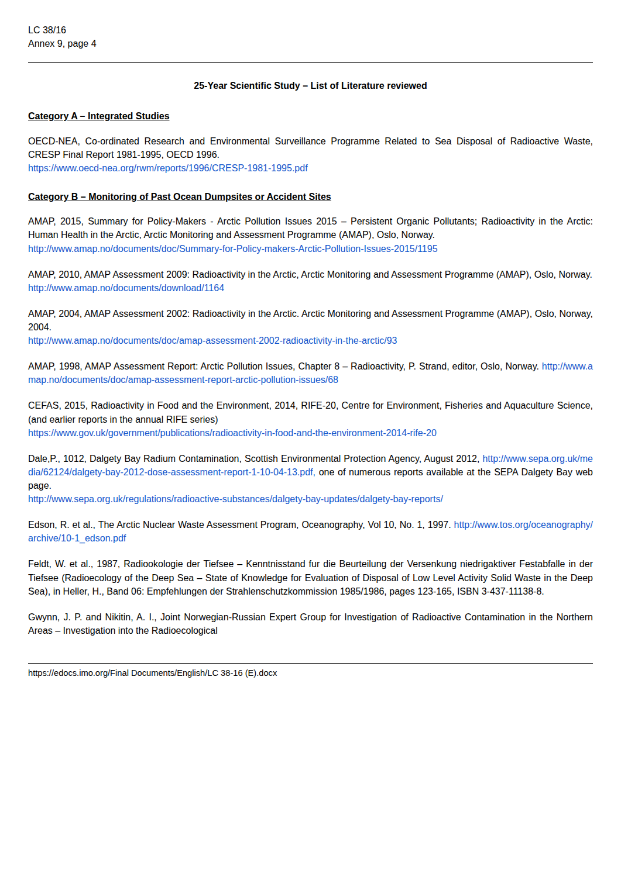LC 38/16
Annex 9, page 4
25-Year Scientific Study – List of Literature reviewed
Category A – Integrated Studies
OECD-NEA, Co-ordinated Research and Environmental Surveillance Programme Related to Sea Disposal of Radioactive Waste, CRESP Final Report 1981-1995, OECD 1996.
https://www.oecd-nea.org/rwm/reports/1996/CRESP-1981-1995.pdf
Category B – Monitoring of Past Ocean Dumpsites or Accident Sites
AMAP, 2015, Summary for Policy-Makers - Arctic Pollution Issues 2015 – Persistent Organic Pollutants; Radioactivity in the Arctic: Human Health in the Arctic, Arctic Monitoring and Assessment Programme (AMAP), Oslo, Norway.
http://www.amap.no/documents/doc/Summary-for-Policy-makers-Arctic-Pollution-Issues-2015/1195
AMAP, 2010, AMAP Assessment 2009: Radioactivity in the Arctic, Arctic Monitoring and Assessment Programme (AMAP), Oslo, Norway.
http://www.amap.no/documents/download/1164
AMAP, 2004, AMAP Assessment 2002: Radioactivity in the Arctic. Arctic Monitoring and Assessment Programme (AMAP), Oslo, Norway, 2004.
http://www.amap.no/documents/doc/amap-assessment-2002-radioactivity-in-the-arctic/93
AMAP, 1998, AMAP Assessment Report: Arctic Pollution Issues, Chapter 8 – Radioactivity, P. Strand, editor, Oslo, Norway. http://www.amap.no/documents/doc/amap-assessment-report-arctic-pollution-issues/68
CEFAS, 2015, Radioactivity in Food and the Environment, 2014, RIFE-20, Centre for Environment, Fisheries and Aquaculture Science, (and earlier reports in the annual RIFE series)
https://www.gov.uk/government/publications/radioactivity-in-food-and-the-environment-2014-rife-20
Dale,P., 1012, Dalgety Bay Radium Contamination, Scottish Environmental Protection Agency, August 2012, http://www.sepa.org.uk/media/62124/dalgety-bay-2012-dose-assessment-report-1-10-04-13.pdf, one of numerous reports available at the SEPA Dalgety Bay web page.
http://www.sepa.org.uk/regulations/radioactive-substances/dalgety-bay-updates/dalgety-bay-reports/
Edson, R. et al., The Arctic Nuclear Waste Assessment Program, Oceanography, Vol 10, No. 1, 1997. http://www.tos.org/oceanography/archive/10-1_edson.pdf
Feldt, W. et al., 1987, Radiookologie der Tiefsee – Kenntnisstand fur die Beurteilung der Versenkung niedrigaktiver Festabfalle in der Tiefsee (Radioecology of the Deep Sea – State of Knowledge for Evaluation of Disposal of Low Level Activity Solid Waste in the Deep Sea), in Heller, H., Band 06: Empfehlungen der Strahlenschutzkommission 1985/1986, pages 123-165, ISBN 3-437-11138-8.
Gwynn, J. P. and Nikitin, A. I., Joint Norwegian-Russian Expert Group for Investigation of Radioactive Contamination in the Northern Areas – Investigation into the Radioecological
https://edocs.imo.org/Final Documents/English/LC 38-16 (E).docx